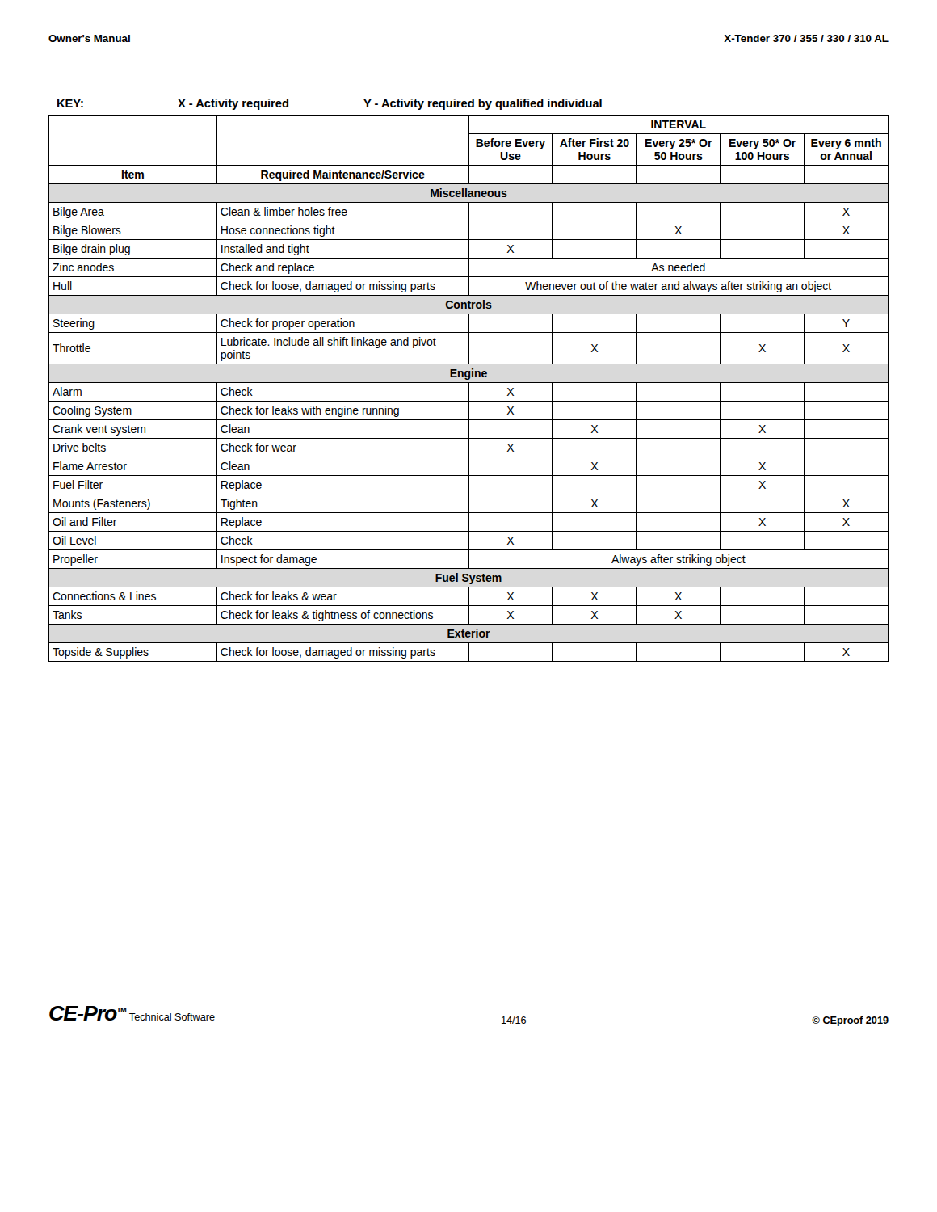Owner's Manual
X-Tender 370 / 355 / 330 / 310 AL
KEY: X - Activity required Y - Activity required by qualified individual
| | | INTERVAL |
| --- | --- | --- |
| Before Every Use | After First 20 Hours | Every 25* Or 50 Hours | Every 50* Or 100 Hours | Every 6 mnth or Annual |
| Item | Required Maintenance/Service | | | | | |
| Miscellaneous |
| Bilge Area | Clean & limber holes free | | | | | X |
| Bilge Blowers | Hose connections tight | | | X | | X |
| Bilge drain plug | Installed and tight | X | | | | |
| Zinc anodes | Check and replace | As needed |
| Hull | Check for loose, damaged or missing parts | Whenever out of the water and always after striking an object |
| Controls |
| Steering | Check for proper operation | | | | | Y |
| Throttle | Lubricate. Include all shift linkage and pivot points | | X | | X | X |
| Engine |
| Alarm | Check | X | | | | |
| Cooling System | Check for leaks with engine running | X | | | | |
| Crank vent system | Clean | | X | | X | |
| Drive belts | Check for wear | X | | | | |
| Flame Arrestor | Clean | | X | | X | |
| Fuel Filter | Replace | | | | X | |
| Mounts (Fasteners) | Tighten | | X | | | X |
| Oil and Filter | Replace | | | | X | X |
| Oil Level | Check | X | | | | |
| Propeller | Inspect for damage | Always after striking object |
| Fuel System |
| Connections & Lines | Check for leaks & wear | X | X | X | | |
| Tanks | Check for leaks & tightness of connections | X | X | X | | |
| Exterior |
| Topside & Supplies | Check for loose, damaged or missing parts | | | | | X |
CE-ProTM Technical Software
14/16
© CEproof 2019